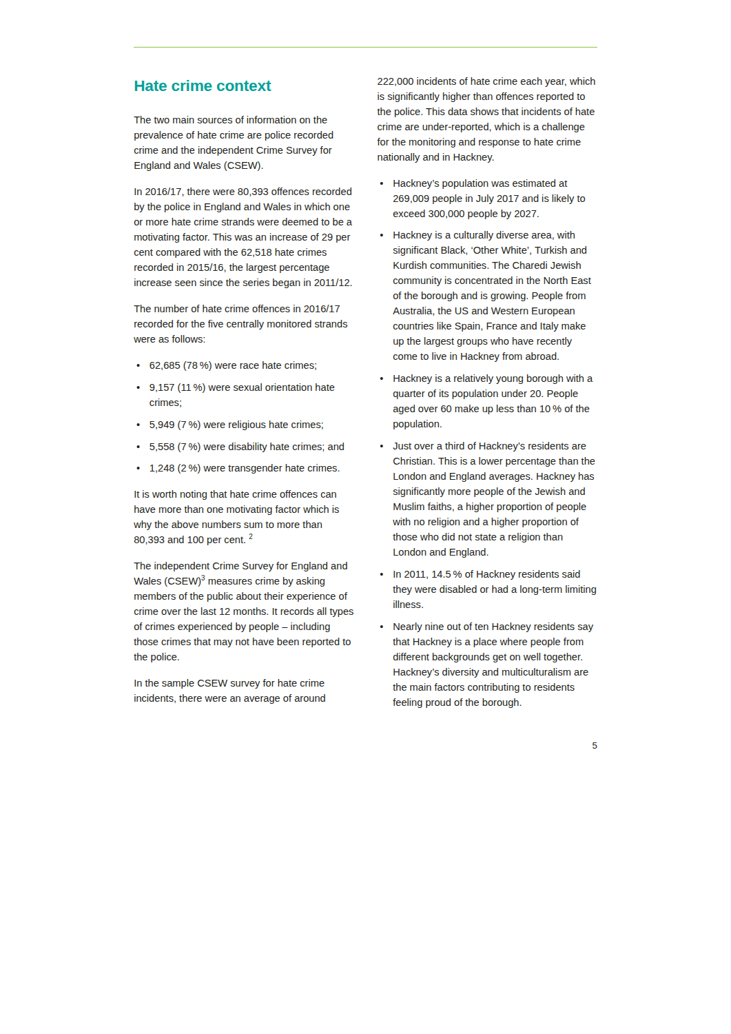Hate crime context
The two main sources of information on the prevalence of hate crime are police recorded crime and the independent Crime Survey for England and Wales (CSEW).
In 2016/17, there were 80,393 offences recorded by the police in England and Wales in which one or more hate crime strands were deemed to be a motivating factor. This was an increase of 29 per cent compared with the 62,518 hate crimes recorded in 2015/16, the largest percentage increase seen since the series began in 2011/12.
The number of hate crime offences in 2016/17 recorded for the five centrally monitored strands were as follows:
62,685 (78 %) were race hate crimes;
9,157 (11 %) were sexual orientation hate crimes;
5,949 (7 %) were religious hate crimes;
5,558 (7 %) were disability hate crimes; and
1,248 (2 %) were transgender hate crimes.
It is worth noting that hate crime offences can have more than one motivating factor which is why the above numbers sum to more than 80,393 and 100 per cent. 2
The independent Crime Survey for England and Wales (CSEW)3 measures crime by asking members of the public about their experience of crime over the last 12 months. It records all types of crimes experienced by people – including those crimes that may not have been reported to the police.
In the sample CSEW survey for hate crime incidents, there were an average of around 222,000 incidents of hate crime each year, which is significantly higher than offences reported to the police. This data shows that incidents of hate crime are under-reported, which is a challenge for the monitoring and response to hate crime nationally and in Hackney.
Hackney’s population was estimated at 269,009 people in July 2017 and is likely to exceed 300,000 people by 2027.
Hackney is a culturally diverse area, with significant Black, ‘Other White’, Turkish and Kurdish communities. The Charedi Jewish community is concentrated in the North East of the borough and is growing. People from Australia, the US and Western European countries like Spain, France and Italy make up the largest groups who have recently come to live in Hackney from abroad.
Hackney is a relatively young borough with a quarter of its population under 20. People aged over 60 make up less than 10 % of the population.
Just over a third of Hackney’s residents are Christian. This is a lower percentage than the London and England averages. Hackney has significantly more people of the Jewish and Muslim faiths, a higher proportion of people with no religion and a higher proportion of those who did not state a religion than London and England.
In 2011, 14.5 % of Hackney residents said they were disabled or had a long-term limiting illness.
Nearly nine out of ten Hackney residents say that Hackney is a place where people from different backgrounds get on well together. Hackney’s diversity and multiculturalism are the main factors contributing to residents feeling proud of the borough.
5